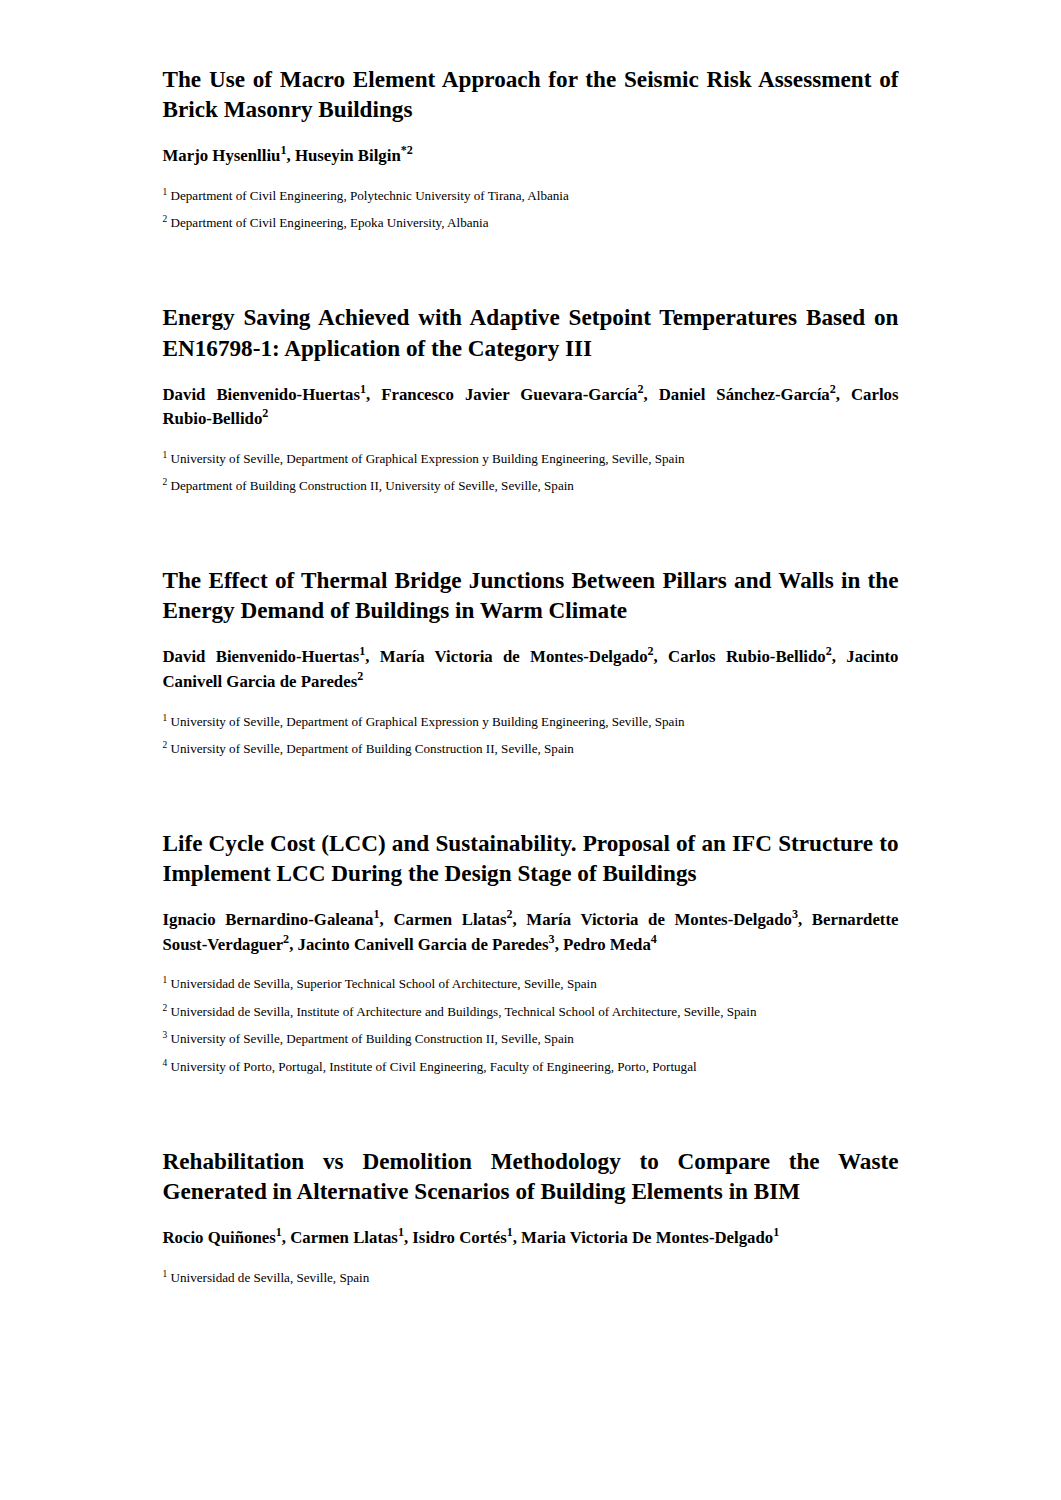The Use of Macro Element Approach for the Seismic Risk Assessment of Brick Masonry Buildings
Marjo Hysenlliu1, Huseyin Bilgin*2
1 Department of Civil Engineering, Polytechnic University of Tirana, Albania
2 Department of Civil Engineering, Epoka University, Albania
Energy Saving Achieved with Adaptive Setpoint Temperatures Based on EN16798-1: Application of the Category III
David Bienvenido-Huertas1, Francesco Javier Guevara-García2, Daniel Sánchez-García2, Carlos Rubio-Bellido2
1 University of Seville, Department of Graphical Expression y Building Engineering, Seville, Spain
2 Department of Building Construction II, University of Seville, Seville, Spain
The Effect of Thermal Bridge Junctions Between Pillars and Walls in the Energy Demand of Buildings in Warm Climate
David Bienvenido-Huertas1, María Victoria de Montes-Delgado2, Carlos Rubio-Bellido2, Jacinto Canivell Garcia de Paredes2
1 University of Seville, Department of Graphical Expression y Building Engineering, Seville, Spain
2 University of Seville, Department of Building Construction II, Seville, Spain
Life Cycle Cost (LCC) and Sustainability. Proposal of an IFC Structure to Implement LCC During the Design Stage of Buildings
Ignacio Bernardino-Galeana1, Carmen Llatas2, María Victoria de Montes-Delgado3, Bernardette Soust-Verdaguer2, Jacinto Canivell Garcia de Paredes3, Pedro Meda4
1 Universidad de Sevilla, Superior Technical School of Architecture, Seville, Spain
2 Universidad de Sevilla, Institute of Architecture and Buildings, Technical School of Architecture, Seville, Spain
3 University of Seville, Department of Building Construction II, Seville, Spain
4 University of Porto, Portugal, Institute of Civil Engineering, Faculty of Engineering, Porto, Portugal
Rehabilitation vs Demolition Methodology to Compare the Waste Generated in Alternative Scenarios of Building Elements in BIM
Rocio Quiñones1, Carmen Llatas1, Isidro Cortés1, Maria Victoria De Montes-Delgado1
1 Universidad de Sevilla, Seville, Spain